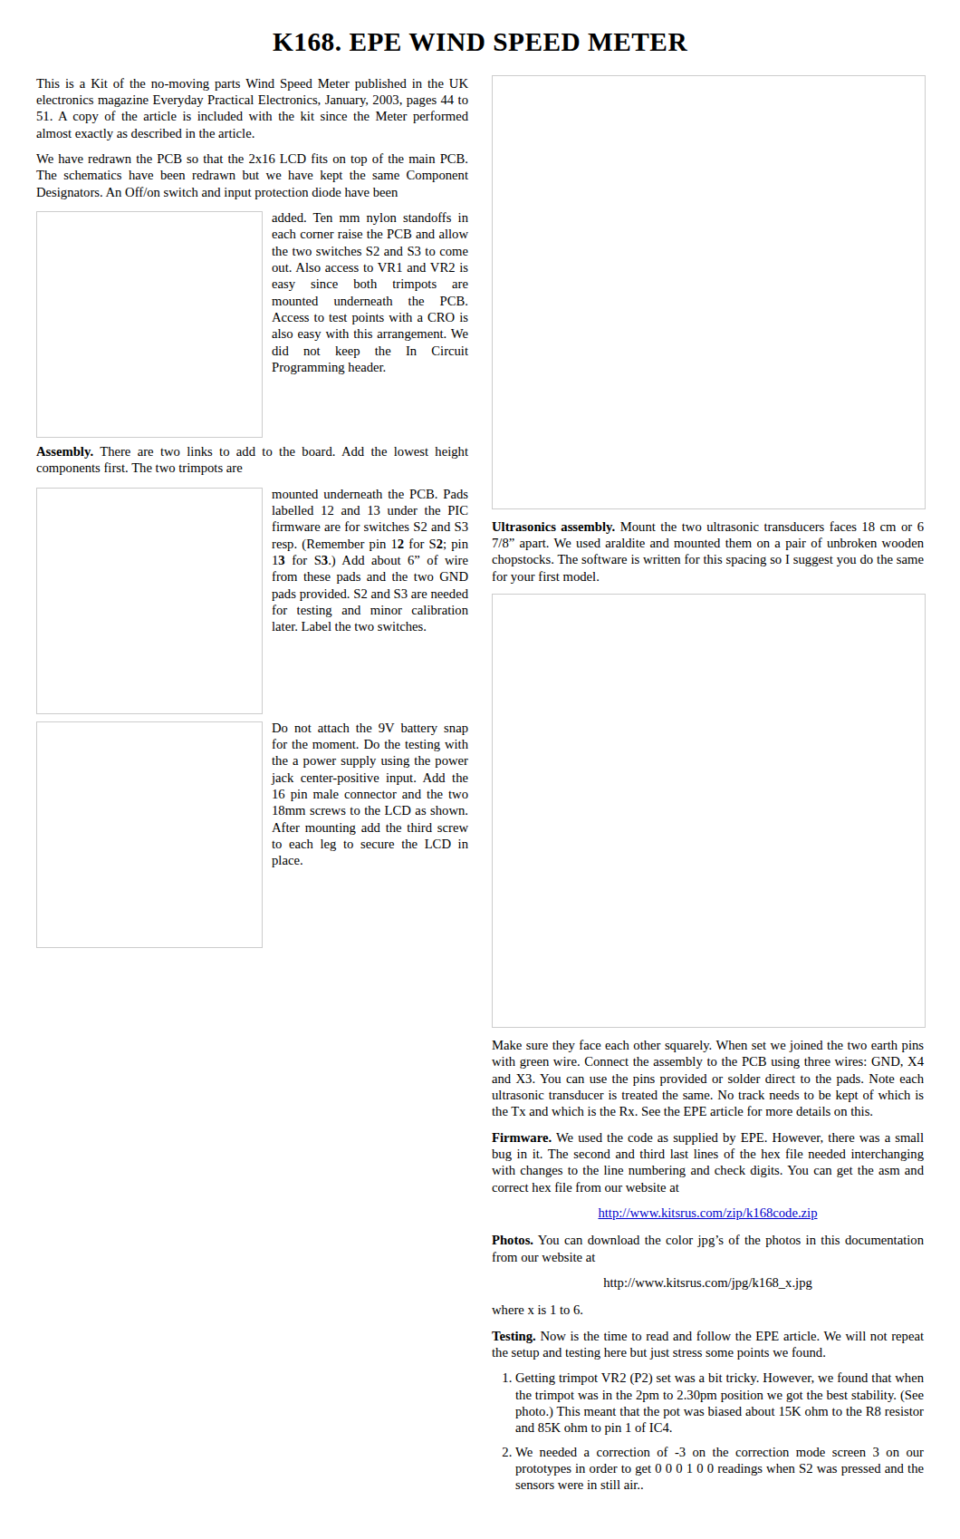K168. EPE WIND SPEED METER
This is a Kit of the no-moving parts Wind Speed Meter published in the UK electronics magazine Everyday Practical Electronics, January, 2003, pages 44 to 51. A copy of the article is included with the kit since the Meter performed almost exactly as described in the article.
We have redrawn the PCB so that the 2x16 LCD fits on top of the main PCB. The schematics have been redrawn but we have kept the same Component Designators. An Off/on switch and input protection diode have been
added. Ten mm nylon standoffs in each corner raise the PCB and allow the two switches S2 and S3 to come out. Also access to VR1 and VR2 is easy since both trimpots are mounted underneath the PCB. Access to test points with a CRO is also easy with this arrangement. We did not keep the In Circuit Programming header.
Assembly. There are two links to add to the board. Add the lowest height components first. The two trimpots are
mounted under­neath the PCB. Pads labelled 12 and 13 under the PIC firm­ware are for switches S2 and S3 resp. (Remember pin 12 for S2; pin 13 for S3.) Add about 6” of wire from these pads and the two GND pads provided. S2 and S3 are needed for testing and minor calibration later. Label the two switches.
Do not attach the 9V battery snap for the moment. Do the testing with the a power supply using the power jack center-positive input. Add the 16 pin male connector and the two 18mm screws to the LCD as shown. After mounting add the third screw to each leg to secure the LCD in place.
Ultrasonics assembly. Mount the two ultrasonic transducers faces 18 cm or 6 7/8” apart. We used araldite and mounted them on a pair of unbroken wooden chopstocks. The software is written for this spacing so I suggest you do the same for your first model.
Make sure they face each other squarely. When set we joined the two earth pins with green wire. Connect the assembly to the PCB using three wires: GND, X4 and X3. You can use the pins provided or solder direct to the pads. Note each ultrasonic transducer is treated the same. No track needs to be kept of which is the Tx and which is the Rx. See the EPE article for more details on this.
Firmware. We used the code as supplied by EPE. However, there was a small bug in it. The second and third last lines of the hex file needed interchanging with changes to the line numbering and check digits. You can get the asm and correct hex file from our website at
http://www.kitsrus.com/zip/k168code.zip
Photos. You can download the color jpg’s of the photos in this documentation from our website at
http://www.kitsrus.com/jpg/k168_x.jpg
where x is 1 to 6.
Testing. Now is the time to read and follow the EPE article. We will not repeat the setup and testing here but just stress some points we found.
Getting trimpot VR2 (P2) set was a bit tricky. However, we found that when the trimpot was in the 2pm to 2.30pm position we got the best stability. (See photo.) This meant that the pot was biased about 15K ohm to the R8 resistor and 85K ohm to pin 1 of IC4.
We needed a correction of -3 on the correction mode screen 3 on our prototypes in order to get 0 0 0 1 0 0 readings when S2 was pressed and the sensors were in still air..